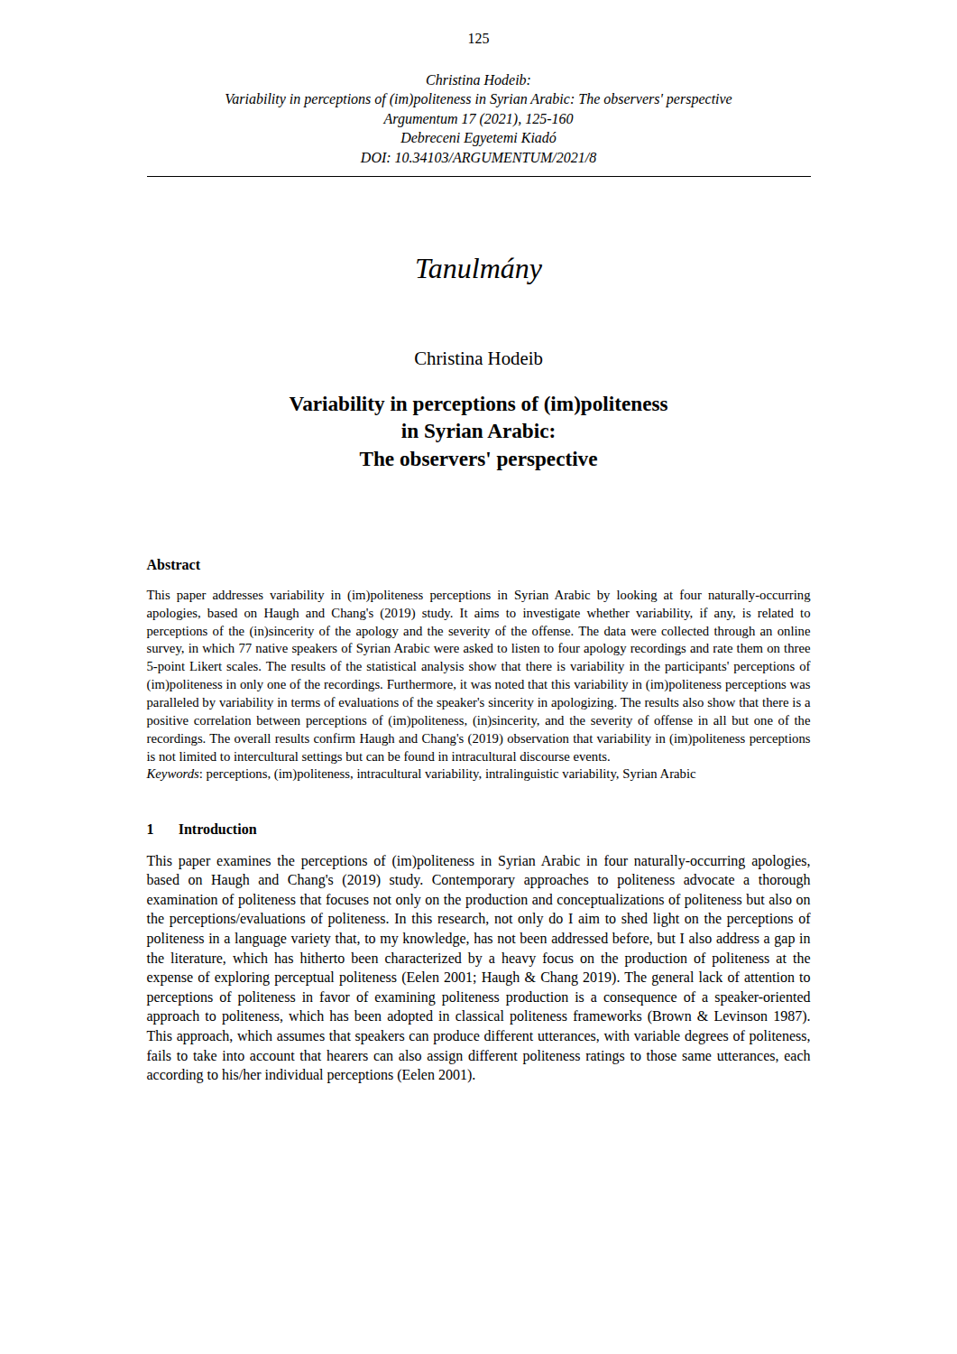125
Christina Hodeib:
Variability in perceptions of (im)politeness in Syrian Arabic: The observers' perspective
Argumentum 17 (2021), 125-160
Debreceni Egyetemi Kiadó
DOI: 10.34103/ARGUMENTUM/2021/8
Tanulmány
Christina Hodeib
Variability in perceptions of (im)politeness
in Syrian Arabic:
The observers' perspective
Abstract
This paper addresses variability in (im)politeness perceptions in Syrian Arabic by looking at four naturally-occurring apologies, based on Haugh and Chang's (2019) study. It aims to investigate whether variability, if any, is related to perceptions of the (in)sincerity of the apology and the severity of the offense. The data were collected through an online survey, in which 77 native speakers of Syrian Arabic were asked to listen to four apology recordings and rate them on three 5-point Likert scales. The results of the statistical analysis show that there is variability in the participants' perceptions of (im)politeness in only one of the recordings. Furthermore, it was noted that this variability in (im)politeness perceptions was paralleled by variability in terms of evaluations of the speaker's sincerity in apologizing. The results also show that there is a positive correlation between perceptions of (im)politeness, (in)sincerity, and the severity of offense in all but one of the recordings. The overall results confirm Haugh and Chang's (2019) observation that variability in (im)politeness perceptions is not limited to intercultural settings but can be found in intracultural discourse events.
Keywords: perceptions, (im)politeness, intracultural variability, intralinguistic variability, Syrian Arabic
1 Introduction
This paper examines the perceptions of (im)politeness in Syrian Arabic in four naturally-occurring apologies, based on Haugh and Chang's (2019) study. Contemporary approaches to politeness advocate a thorough examination of politeness that focuses not only on the production and conceptualizations of politeness but also on the perceptions/evaluations of politeness. In this research, not only do I aim to shed light on the perceptions of politeness in a language variety that, to my knowledge, has not been addressed before, but I also address a gap in the literature, which has hitherto been characterized by a heavy focus on the production of politeness at the expense of exploring perceptual politeness (Eelen 2001; Haugh & Chang 2019). The general lack of attention to perceptions of politeness in favor of examining politeness production is a consequence of a speaker-oriented approach to politeness, which has been adopted in classical politeness frameworks (Brown & Levinson 1987). This approach, which assumes that speakers can produce different utterances, with variable degrees of politeness, fails to take into account that hearers can also assign different politeness ratings to those same utterances, each according to his/her individual perceptions (Eelen 2001).